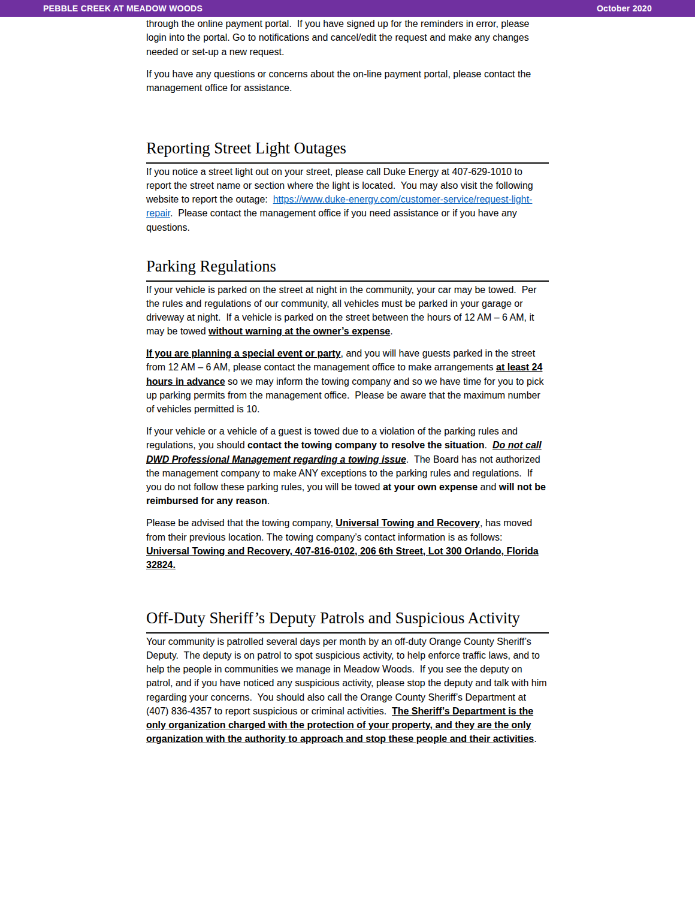Pebble Creek at Meadow Woods October 2020
through the online payment portal. If you have signed up for the reminders in error, please login into the portal. Go to notifications and cancel/edit the request and make any changes needed or set-up a new request.
If you have any questions or concerns about the on-line payment portal, please contact the management office for assistance.
Reporting Street Light Outages
If you notice a street light out on your street, please call Duke Energy at 407-629-1010 to report the street name or section where the light is located. You may also visit the following website to report the outage: https://www.duke-energy.com/customer-service/request-light-repair. Please contact the management office if you need assistance or if you have any questions.
Parking Regulations
If your vehicle is parked on the street at night in the community, your car may be towed. Per the rules and regulations of our community, all vehicles must be parked in your garage or driveway at night. If a vehicle is parked on the street between the hours of 12 AM – 6 AM, it may be towed without warning at the owner’s expense.
If you are planning a special event or party, and you will have guests parked in the street from 12 AM – 6 AM, please contact the management office to make arrangements at least 24 hours in advance so we may inform the towing company and so we have time for you to pick up parking permits from the management office. Please be aware that the maximum number of vehicles permitted is 10.
If your vehicle or a vehicle of a guest is towed due to a violation of the parking rules and regulations, you should contact the towing company to resolve the situation. Do not call DWD Professional Management regarding a towing issue. The Board has not authorized the management company to make ANY exceptions to the parking rules and regulations. If you do not follow these parking rules, you will be towed at your own expense and will not be reimbursed for any reason.
Please be advised that the towing company, Universal Towing and Recovery, has moved from their previous location. The towing company’s contact information is as follows: Universal Towing and Recovery, 407-816-0102, 206 6th Street, Lot 300 Orlando, Florida 32824.
Off-Duty Sheriff’s Deputy Patrols and Suspicious Activity
Your community is patrolled several days per month by an off-duty Orange County Sheriff’s Deputy. The deputy is on patrol to spot suspicious activity, to help enforce traffic laws, and to help the people in communities we manage in Meadow Woods. If you see the deputy on patrol, and if you have noticed any suspicious activity, please stop the deputy and talk with him regarding your concerns. You should also call the Orange County Sheriff’s Department at (407) 836-4357 to report suspicious or criminal activities. The Sheriff’s Department is the only organization charged with the protection of your property, and they are the only organization with the authority to approach and stop these people and their activities.